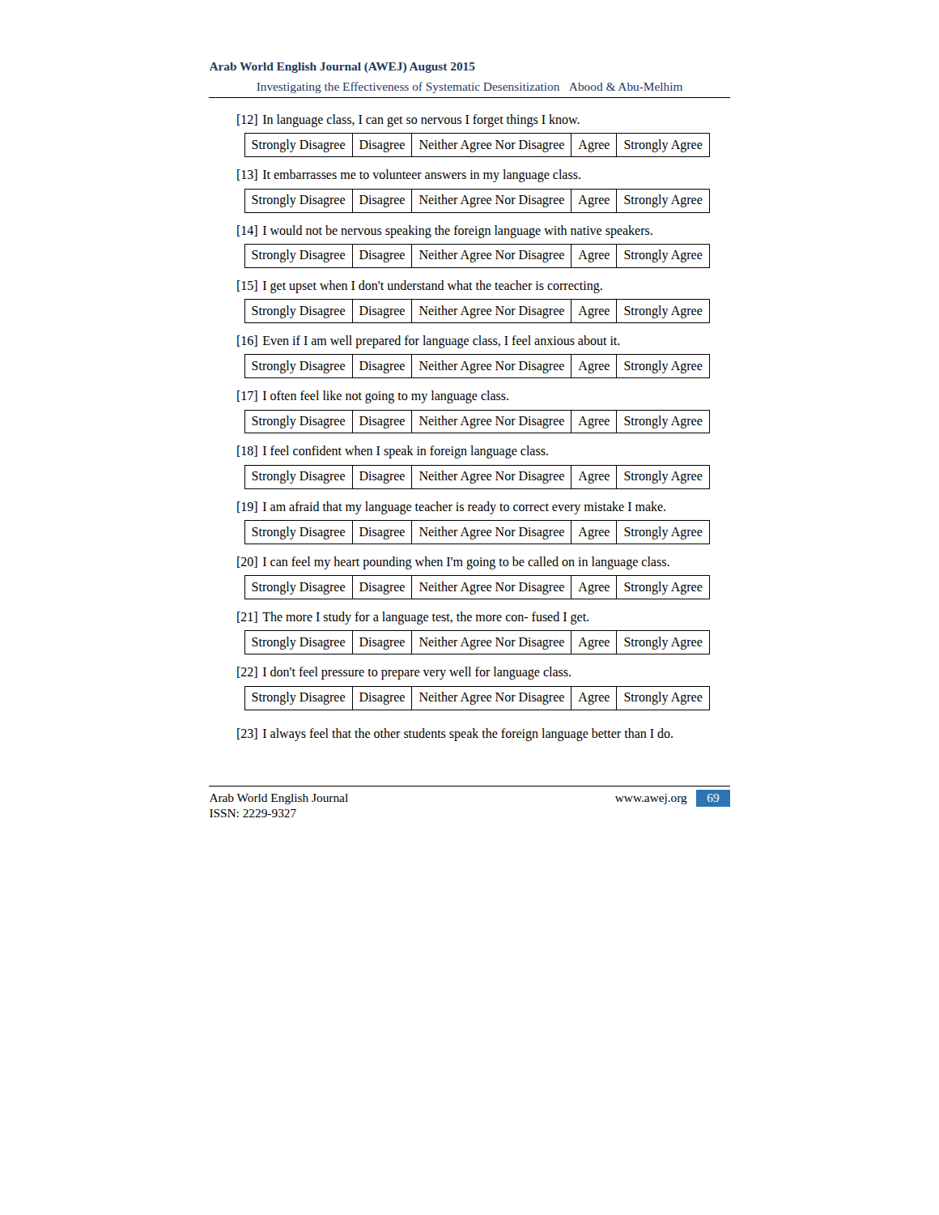Arab World English Journal (AWEJ) August 2015
Investigating the Effectiveness of Systematic Desensitization Abood & Abu-Melhim
[12] In language class, I can get so nervous I forget things I know.
| Strongly Disagree | Disagree | Neither Agree Nor Disagree | Agree | Strongly Agree |
[13] It embarrasses me to volunteer answers in my language class.
| Strongly Disagree | Disagree | Neither Agree Nor Disagree | Agree | Strongly Agree |
[14] I would not be nervous speaking the foreign language with native speakers.
| Strongly Disagree | Disagree | Neither Agree Nor Disagree | Agree | Strongly Agree |
[15] I get upset when I don't understand what the teacher is correcting.
| Strongly Disagree | Disagree | Neither Agree Nor Disagree | Agree | Strongly Agree |
[16] Even if I am well prepared for language class, I feel anxious about it.
| Strongly Disagree | Disagree | Neither Agree Nor Disagree | Agree | Strongly Agree |
[17] I often feel like not going to my language class.
| Strongly Disagree | Disagree | Neither Agree Nor Disagree | Agree | Strongly Agree |
[18] I feel confident when I speak in foreign language class.
| Strongly Disagree | Disagree | Neither Agree Nor Disagree | Agree | Strongly Agree |
[19] I am afraid that my language teacher is ready to correct every mistake I make.
| Strongly Disagree | Disagree | Neither Agree Nor Disagree | Agree | Strongly Agree |
[20] I can feel my heart pounding when I'm going to be called on in language class.
| Strongly Disagree | Disagree | Neither Agree Nor Disagree | Agree | Strongly Agree |
[21] The more I study for a language test, the more con- fused I get.
| Strongly Disagree | Disagree | Neither Agree Nor Disagree | Agree | Strongly Agree |
[22] I don't feel pressure to prepare very well for language class.
| Strongly Disagree | Disagree | Neither Agree Nor Disagree | Agree | Strongly Agree |
[23] I always feel that the other students speak the foreign language better than I do.
Arab World English Journal
ISSN: 2229-9327
www.awej.org 69